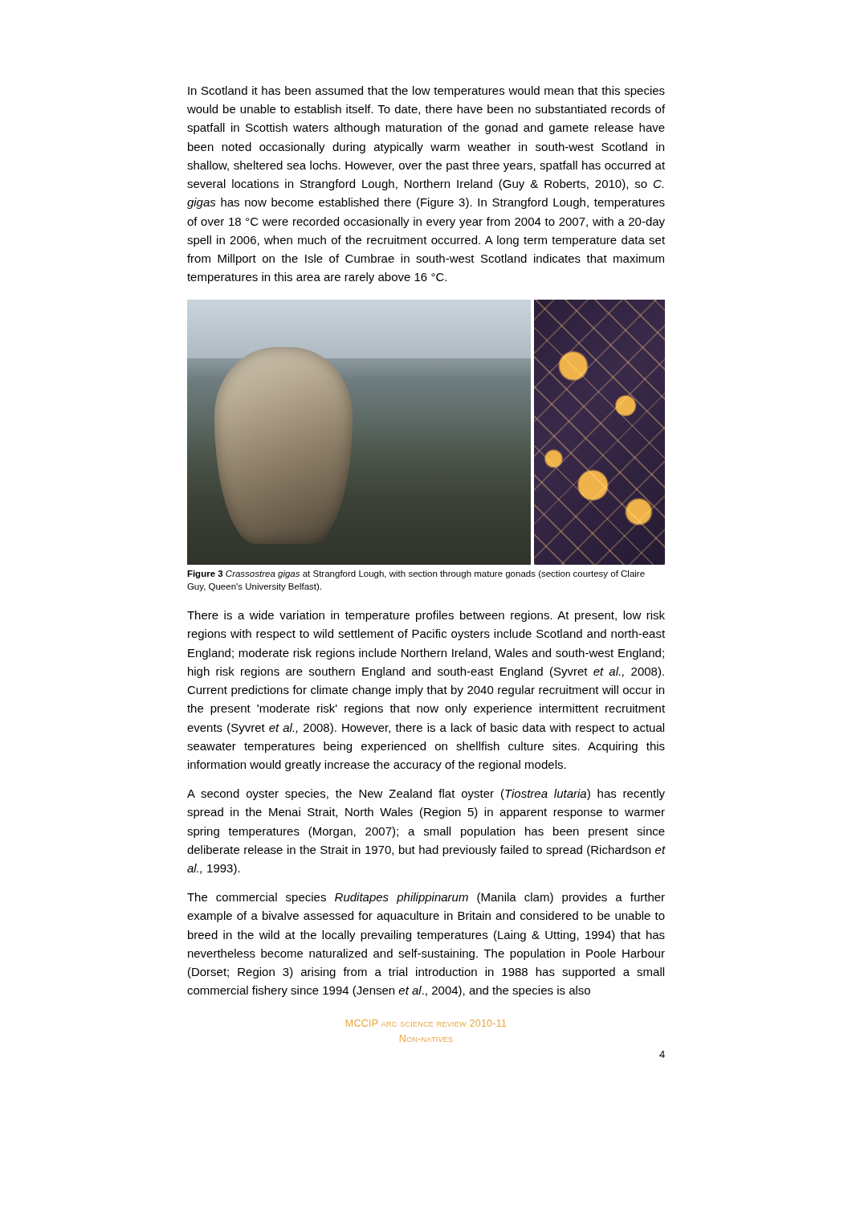In Scotland it has been assumed that the low temperatures would mean that this species would be unable to establish itself. To date, there have been no substantiated records of spatfall in Scottish waters although maturation of the gonad and gamete release have been noted occasionally during atypically warm weather in south-west Scotland in shallow, sheltered sea lochs. However, over the past three years, spatfall has occurred at several locations in Strangford Lough, Northern Ireland (Guy & Roberts, 2010), so C. gigas has now become established there (Figure 3). In Strangford Lough, temperatures of over 18 °C were recorded occasionally in every year from 2004 to 2007, with a 20-day spell in 2006, when much of the recruitment occurred. A long term temperature data set from Millport on the Isle of Cumbrae in south-west Scotland indicates that maximum temperatures in this area are rarely above 16 °C.
Figure 3 Crassostrea gigas at Strangford Lough, with section through mature gonads (section courtesy of Claire Guy, Queen's University Belfast).
There is a wide variation in temperature profiles between regions. At present, low risk regions with respect to wild settlement of Pacific oysters include Scotland and north-east England; moderate risk regions include Northern Ireland, Wales and south-west England; high risk regions are southern England and south-east England (Syvret et al., 2008). Current predictions for climate change imply that by 2040 regular recruitment will occur in the present 'moderate risk' regions that now only experience intermittent recruitment events (Syvret et al., 2008). However, there is a lack of basic data with respect to actual seawater temperatures being experienced on shellfish culture sites. Acquiring this information would greatly increase the accuracy of the regional models.
A second oyster species, the New Zealand flat oyster (Tiostrea lutaria) has recently spread in the Menai Strait, North Wales (Region 5) in apparent response to warmer spring temperatures (Morgan, 2007); a small population has been present since deliberate release in the Strait in 1970, but had previously failed to spread (Richardson et al., 1993).
The commercial species Ruditapes philippinarum (Manila clam) provides a further example of a bivalve assessed for aquaculture in Britain and considered to be unable to breed in the wild at the locally prevailing temperatures (Laing & Utting, 1994) that has nevertheless become naturalized and self-sustaining. The population in Poole Harbour (Dorset; Region 3) arising from a trial introduction in 1988 has supported a small commercial fishery since 1994 (Jensen et al., 2004), and the species is also
MCCIP Arc Science Review 2010-11
Non-natives
4